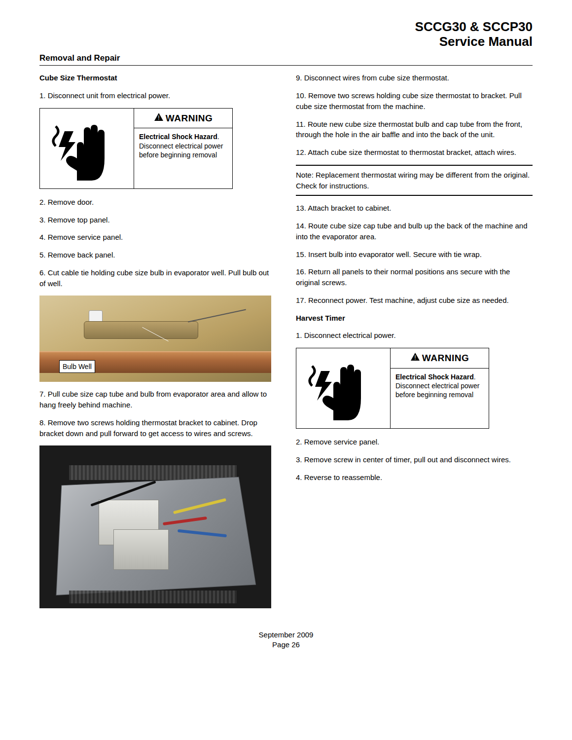SCCG30 & SCCP30
Service Manual
Removal and Repair
Cube Size Thermostat
1. Disconnect unit from electrical power.
! WARNING
Electrical Shock Hazard.
Disconnect electrical power before beginning removal
2. Remove door.
3. Remove top panel.
4. Remove service panel.
5. Remove back panel.
6. Cut cable tie holding cube size bulb in evaporator well. Pull bulb out of well.
Bulb Well
7. Pull cube size cap tube and bulb from evaporator area and allow to hang freely behind machine.
8. Remove two screws holding thermostat bracket to cabinet. Drop bracket down and pull forward to get access to wires and screws.
9. Disconnect wires from cube size thermostat.
10. Remove two screws holding cube size thermostat to bracket. Pull cube size thermostat from the machine.
11. Route new cube size thermostat bulb and cap tube from the front, through the hole in the air baffle and into the back of the unit.
12. Attach cube size thermostat to thermostat bracket, attach wires.
Note: Replacement thermostat wiring may be different from the original. Check for instructions.
13. Attach bracket to cabinet.
14. Route cube size cap tube and bulb up the back of the machine and into the evaporator area.
15. Insert bulb into evaporator well. Secure with tie wrap.
16. Return all panels to their normal positions ans secure with the original screws.
17. Reconnect power. Test machine, adjust cube size as needed.
Harvest Timer
1. Disconnect electrical power.
! WARNING
Electrical Shock Hazard.
Disconnect electrical power before beginning removal
2. Remove service panel.
3. Remove screw in center of timer, pull out and disconnect wires.
4. Reverse to reassemble.
September 2009
Page 26